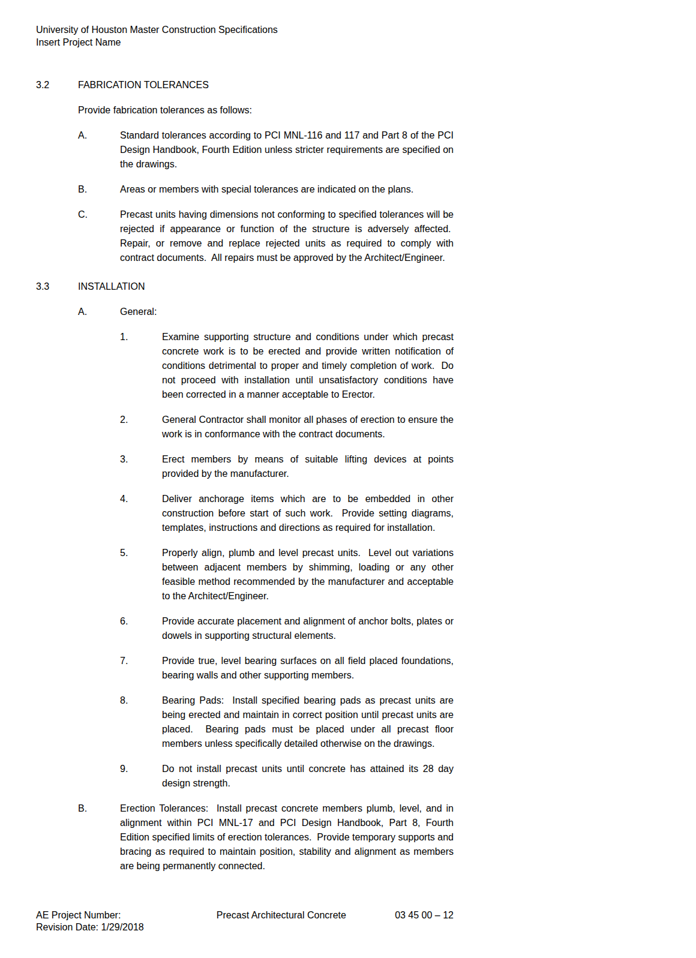University of Houston Master Construction Specifications
Insert Project Name
3.2 FABRICATION TOLERANCES
Provide fabrication tolerances as follows:
A. Standard tolerances according to PCI MNL-116 and 117 and Part 8 of the PCI Design Handbook, Fourth Edition unless stricter requirements are specified on the drawings.
B. Areas or members with special tolerances are indicated on the plans.
C. Precast units having dimensions not conforming to specified tolerances will be rejected if appearance or function of the structure is adversely affected. Repair, or remove and replace rejected units as required to comply with contract documents. All repairs must be approved by the Architect/Engineer.
3.3 INSTALLATION
A. General:
1. Examine supporting structure and conditions under which precast concrete work is to be erected and provide written notification of conditions detrimental to proper and timely completion of work. Do not proceed with installation until unsatisfactory conditions have been corrected in a manner acceptable to Erector.
2. General Contractor shall monitor all phases of erection to ensure the work is in conformance with the contract documents.
3. Erect members by means of suitable lifting devices at points provided by the manufacturer.
4. Deliver anchorage items which are to be embedded in other construction before start of such work. Provide setting diagrams, templates, instructions and directions as required for installation.
5. Properly align, plumb and level precast units. Level out variations between adjacent members by shimming, loading or any other feasible method recommended by the manufacturer and acceptable to the Architect/Engineer.
6. Provide accurate placement and alignment of anchor bolts, plates or dowels in supporting structural elements.
7. Provide true, level bearing surfaces on all field placed foundations, bearing walls and other supporting members.
8. Bearing Pads: Install specified bearing pads as precast units are being erected and maintain in correct position until precast units are placed. Bearing pads must be placed under all precast floor members unless specifically detailed otherwise on the drawings.
9. Do not install precast units until concrete has attained its 28 day design strength.
B. Erection Tolerances: Install precast concrete members plumb, level, and in alignment within PCI MNL-17 and PCI Design Handbook, Part 8, Fourth Edition specified limits of erection tolerances. Provide temporary supports and bracing as required to maintain position, stability and alignment as members are being permanently connected.
AE Project Number:
Revision Date: 1/29/2018
Precast Architectural Concrete
03 45 00 – 12